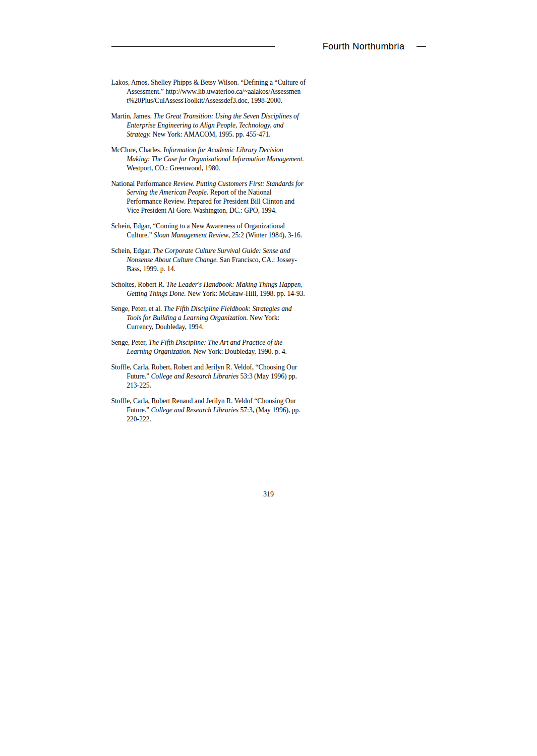Fourth Northumbria
Lakos, Amos, Shelley Phipps & Betsy Wilson. “Defining a “Culture of Assessment.” http://www.lib.uwaterloo.ca/~aalakos/Assessment%20Plus/CulAssessToolkit/Assessdef3.doc, 1998-2000.
Martin, James. The Great Transition: Using the Seven Disciplines of Enterprise Engineering to Align People, Technology, and Strategy. New York: AMACOM, 1995. pp. 455-471.
McClure, Charles. Information for Academic Library Decision Making: The Case for Organizational Information Management. Westport, CO.: Greenwood, 1980.
National Performance Review. Putting Customers First: Standards for Serving the American People. Report of the National Performance Review. Prepared for President Bill Clinton and Vice President Al Gore. Washington, DC.: GPO, 1994.
Schein, Edgar, “Coming to a New Awareness of Organizational Culture.” Sloan Management Review, 25:2 (Winter 1984), 3-16.
Schein, Edgar. The Corporate Culture Survival Guide: Sense and Nonsense About Culture Change. San Francisco, CA.: Jossey-Bass, 1999. p. 14.
Scholtes, Robert R. The Leader's Handbook: Making Things Happen, Getting Things Done. New York: McGraw-Hill, 1998. pp. 14-93.
Senge, Peter, et al. The Fifth Discipline Fieldbook: Strategies and Tools for Building a Learning Organization. New York: Currency, Doubleday, 1994.
Senge, Peter, The Fifth Discipline: The Art and Practice of the Learning Organization. New York: Doubleday, 1990. p. 4.
Stoffle, Carla, Robert, Robert and Jerilyn R. Veldof, “Choosing Our Future.” College and Research Libraries 53:3 (May 1996) pp. 213-225.
Stoffle, Carla, Robert Renaud and Jerilyn R. Veldof “Choosing Our Future.” College and Research Libraries 57:3, (May 1996), pp. 220-222.
319